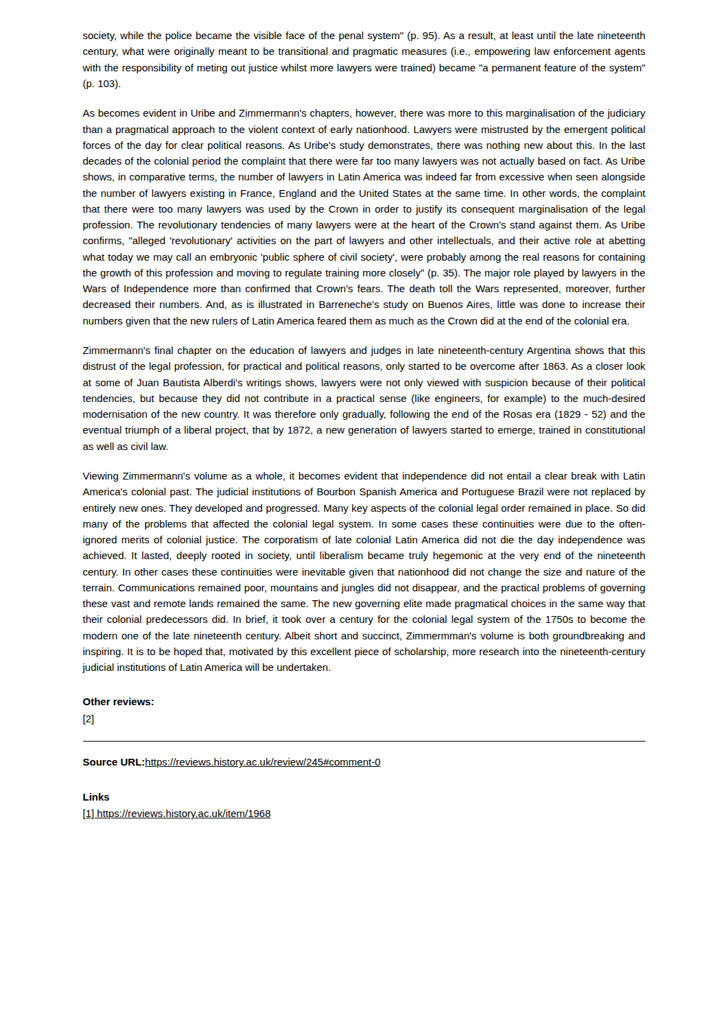society, while the police became the visible face of the penal system" (p. 95). As a result, at least until the late nineteenth century, what were originally meant to be transitional and pragmatic measures (i.e., empowering law enforcement agents with the responsibility of meting out justice whilst more lawyers were trained) became "a permanent feature of the system" (p. 103).
As becomes evident in Uribe and Zimmermann's chapters, however, there was more to this marginalisation of the judiciary than a pragmatical approach to the violent context of early nationhood. Lawyers were mistrusted by the emergent political forces of the day for clear political reasons. As Uribe's study demonstrates, there was nothing new about this. In the last decades of the colonial period the complaint that there were far too many lawyers was not actually based on fact. As Uribe shows, in comparative terms, the number of lawyers in Latin America was indeed far from excessive when seen alongside the number of lawyers existing in France, England and the United States at the same time. In other words, the complaint that there were too many lawyers was used by the Crown in order to justify its consequent marginalisation of the legal profession. The revolutionary tendencies of many lawyers were at the heart of the Crown's stand against them. As Uribe confirms, "alleged 'revolutionary' activities on the part of lawyers and other intellectuals, and their active role at abetting what today we may call an embryonic 'public sphere of civil society', were probably among the real reasons for containing the growth of this profession and moving to regulate training more closely" (p. 35). The major role played by lawyers in the Wars of Independence more than confirmed that Crown's fears. The death toll the Wars represented, moreover, further decreased their numbers. And, as is illustrated in Barreneche's study on Buenos Aires, little was done to increase their numbers given that the new rulers of Latin America feared them as much as the Crown did at the end of the colonial era.
Zimmermann's final chapter on the education of lawyers and judges in late nineteenth-century Argentina shows that this distrust of the legal profession, for practical and political reasons, only started to be overcome after 1863. As a closer look at some of Juan Bautista Alberdi's writings shows, lawyers were not only viewed with suspicion because of their political tendencies, but because they did not contribute in a practical sense (like engineers, for example) to the much-desired modernisation of the new country. It was therefore only gradually, following the end of the Rosas era (1829 - 52) and the eventual triumph of a liberal project, that by 1872, a new generation of lawyers started to emerge, trained in constitutional as well as civil law.
Viewing Zimmermann's volume as a whole, it becomes evident that independence did not entail a clear break with Latin America's colonial past. The judicial institutions of Bourbon Spanish America and Portuguese Brazil were not replaced by entirely new ones. They developed and progressed. Many key aspects of the colonial legal order remained in place. So did many of the problems that affected the colonial legal system. In some cases these continuities were due to the often-ignored merits of colonial justice. The corporatism of late colonial Latin America did not die the day independence was achieved. It lasted, deeply rooted in society, until liberalism became truly hegemonic at the very end of the nineteenth century. In other cases these continuities were inevitable given that nationhood did not change the size and nature of the terrain. Communications remained poor, mountains and jungles did not disappear, and the practical problems of governing these vast and remote lands remained the same. The new governing elite made pragmatical choices in the same way that their colonial predecessors did. In brief, it took over a century for the colonial legal system of the 1750s to become the modern one of the late nineteenth century. Albeit short and succinct, Zimmermman's volume is both groundbreaking and inspiring. It is to be hoped that, motivated by this excellent piece of scholarship, more research into the nineteenth-century judicial institutions of Latin America will be undertaken.
Other reviews:
[2]
Source URL: https://reviews.history.ac.uk/review/245#comment-0
Links
[1] https://reviews.history.ac.uk/item/1968